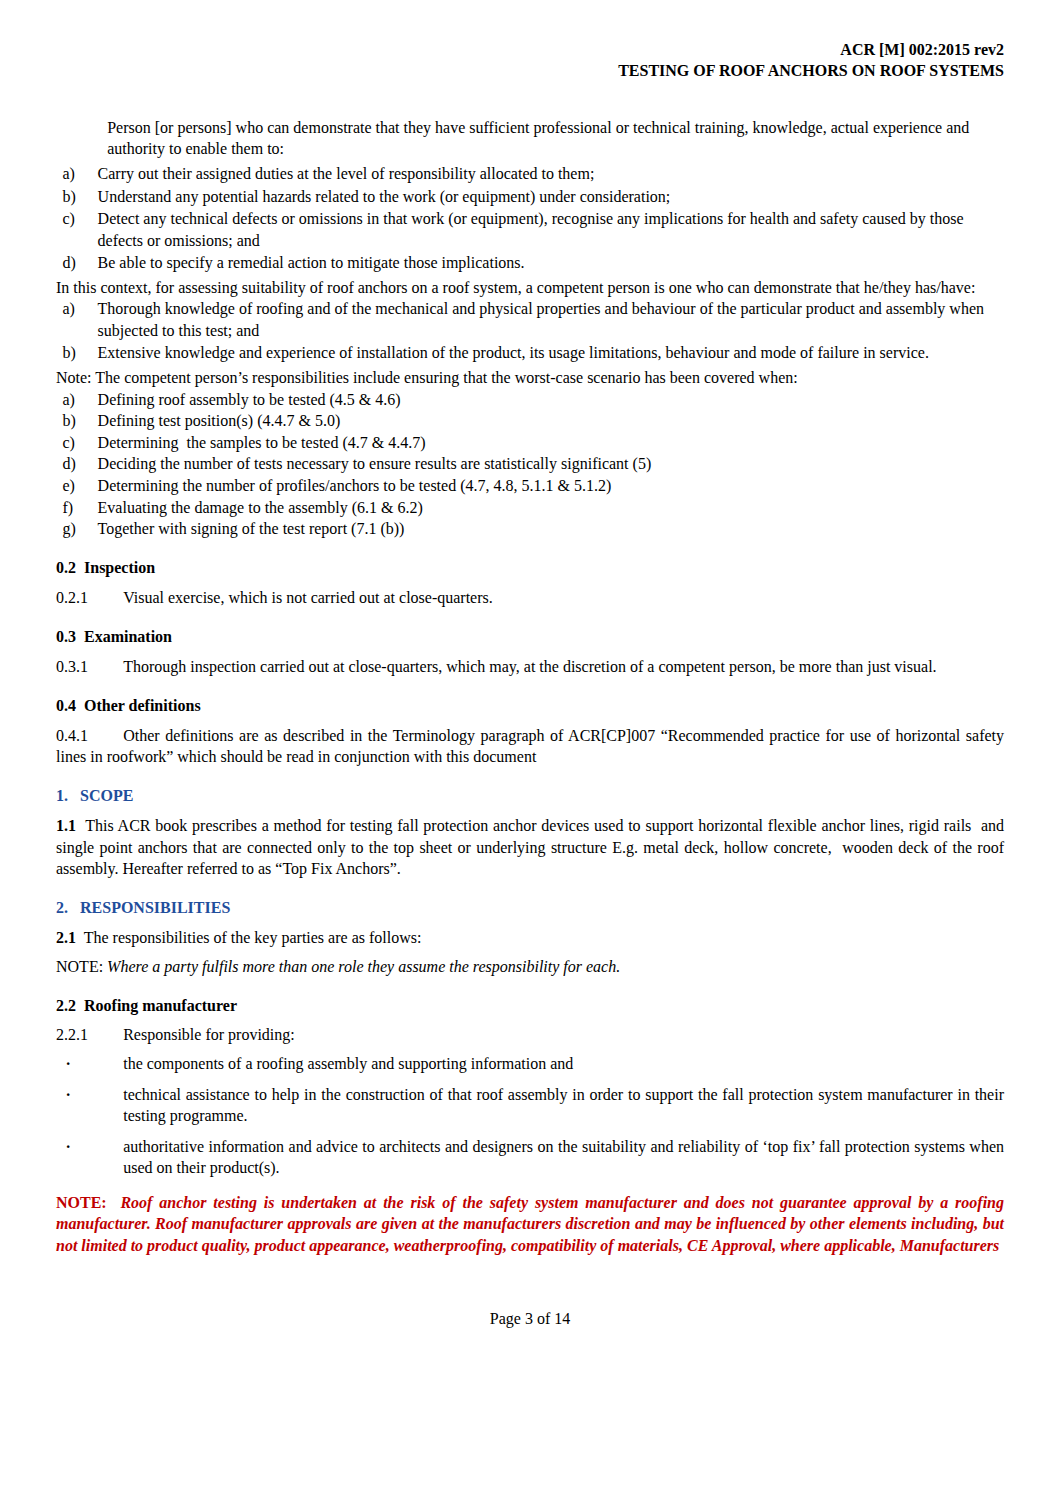ACR [M] 002:2015 rev2 TESTING OF ROOF ANCHORS ON ROOF SYSTEMS
Person [or persons] who can demonstrate that they have sufficient professional or technical training, knowledge, actual experience and authority to enable them to:
a) Carry out their assigned duties at the level of responsibility allocated to them;
b) Understand any potential hazards related to the work (or equipment) under consideration;
c) Detect any technical defects or omissions in that work (or equipment), recognise any implications for health and safety caused by those defects or omissions; and
d) Be able to specify a remedial action to mitigate those implications.
In this context, for assessing suitability of roof anchors on a roof system, a competent person is one who can demonstrate that he/they has/have:
a) Thorough knowledge of roofing and of the mechanical and physical properties and behaviour of the particular product and assembly when subjected to this test; and
b) Extensive knowledge and experience of installation of the product, its usage limitations, behaviour and mode of failure in service.
Note: The competent person’s responsibilities include ensuring that the worst-case scenario has been covered when:
a) Defining roof assembly to be tested (4.5 & 4.6)
b) Defining test position(s) (4.4.7 & 5.0)
c) Determining the samples to be tested (4.7 & 4.4.7)
d) Deciding the number of tests necessary to ensure results are statistically significant (5)
e) Determining the number of profiles/anchors to be tested (4.7, 4.8, 5.1.1 & 5.1.2)
f) Evaluating the damage to the assembly (6.1 & 6.2)
g) Together with signing of the test report (7.1 (b))
0.2 Inspection
0.2.1 Visual exercise, which is not carried out at close-quarters.
0.3 Examination
0.3.1 Thorough inspection carried out at close-quarters, which may, at the discretion of a competent person, be more than just visual.
0.4 Other definitions
0.4.1 Other definitions are as described in the Terminology paragraph of ACR[CP]007 “Recommended practice for use of horizontal safety lines in roofwork” which should be read in conjunction with this document
1. SCOPE
1.1 This ACR book prescribes a method for testing fall protection anchor devices used to support horizontal flexible anchor lines, rigid rails and single point anchors that are connected only to the top sheet or underlying structure E.g. metal deck, hollow concrete, wooden deck of the roof assembly. Hereafter referred to as “Top Fix Anchors”.
2. RESPONSIBILITIES
2.1 The responsibilities of the key parties are as follows:
NOTE: Where a party fulfils more than one role they assume the responsibility for each.
2.2 Roofing manufacturer
2.2.1 Responsible for providing:
the components of a roofing assembly and supporting information and
technical assistance to help in the construction of that roof assembly in order to support the fall protection system manufacturer in their testing programme.
authoritative information and advice to architects and designers on the suitability and reliability of ‘top fix’ fall protection systems when used on their product(s).
NOTE: Roof anchor testing is undertaken at the risk of the safety system manufacturer and does not guarantee approval by a roofing manufacturer. Roof manufacturer approvals are given at the manufacturers discretion and may be influenced by other elements including, but not limited to product quality, product appearance, weatherproofing, compatibility of materials, CE Approval, where applicable, Manufacturers
Page 3 of 14